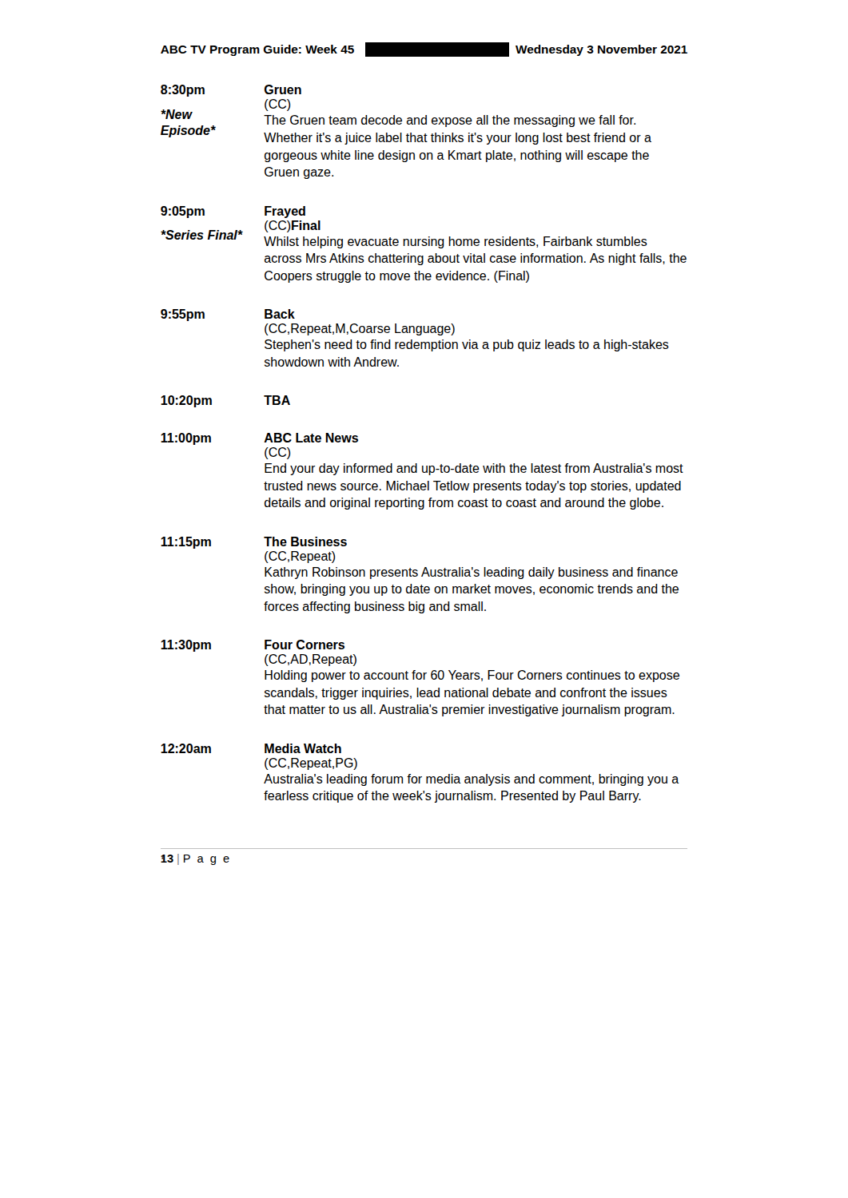ABC TV Program Guide: Week 45
Wednesday 3 November 2021
| 8:30pm *New Episode* | Gruen (CC) The Gruen team decode and expose all the messaging we fall for. Whether it's a juice label that thinks it's your long lost best friend or a gorgeous white line design on a Kmart plate, nothing will escape the Gruen gaze. |
| 9:05pm *Series Final* | Frayed (CC) Final Whilst helping evacuate nursing home residents, Fairbank stumbles across Mrs Atkins chattering about vital case information. As night falls, the Coopers struggle to move the evidence. (Final) |
| 9:55pm | Back (CC,Repeat,M,Coarse Language) Stephen's need to find redemption via a pub quiz leads to a high-stakes showdown with Andrew. |
| 10:20pm | TBA |
| 11:00pm | ABC Late News (CC) End your day informed and up-to-date with the latest from Australia's most trusted news source. Michael Tetlow presents today's top stories, updated details and original reporting from coast to coast and around the globe. |
| 11:15pm | The Business (CC,Repeat) Kathryn Robinson presents Australia's leading daily business and finance show, bringing you up to date on market moves, economic trends and the forces affecting business big and small. |
| 11:30pm | Four Corners (CC,AD,Repeat) Holding power to account for 60 Years, Four Corners continues to expose scandals, trigger inquiries, lead national debate and confront the issues that matter to us all. Australia's premier investigative journalism program. |
| 12:20am | Media Watch (CC,Repeat,PG) Australia's leading forum for media analysis and comment, bringing you a fearless critique of the week's journalism. Presented by Paul Barry. |
‘
13|P a g e